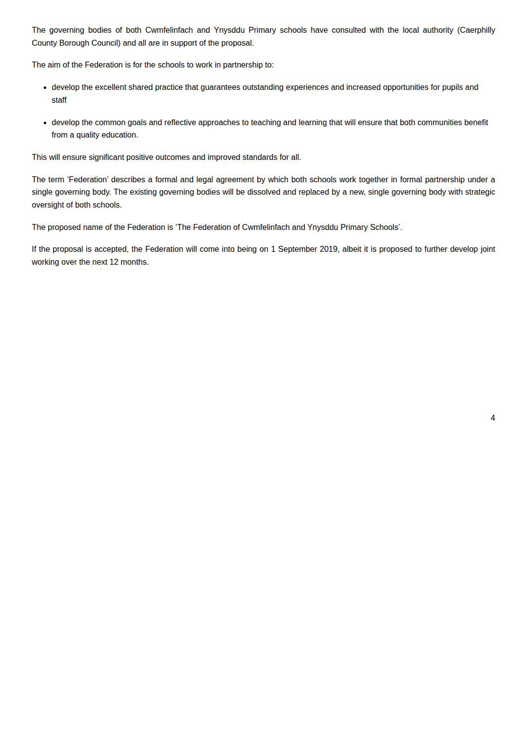The governing bodies of both Cwmfelinfach and Ynysddu Primary schools have consulted with the local authority (Caerphilly County Borough Council) and all are in support of the proposal.
The aim of the Federation is for the schools to work in partnership to:
develop the excellent shared practice that guarantees outstanding experiences and increased opportunities for pupils and staff
develop the common goals and reflective approaches to teaching and learning that will ensure that both communities benefit from a quality education.
This will ensure significant positive outcomes and improved standards for all.
The term ‘Federation’ describes a formal and legal agreement by which both schools work together in formal partnership under a single governing body. The existing governing bodies will be dissolved and replaced by a new, single governing body with strategic oversight of both schools.
The proposed name of the Federation is ‘The Federation of Cwmfelinfach and Ynysddu Primary Schools’.
If the proposal is accepted, the Federation will come into being on 1 September 2019, albeit it is proposed to further develop joint working over the next 12 months.
4